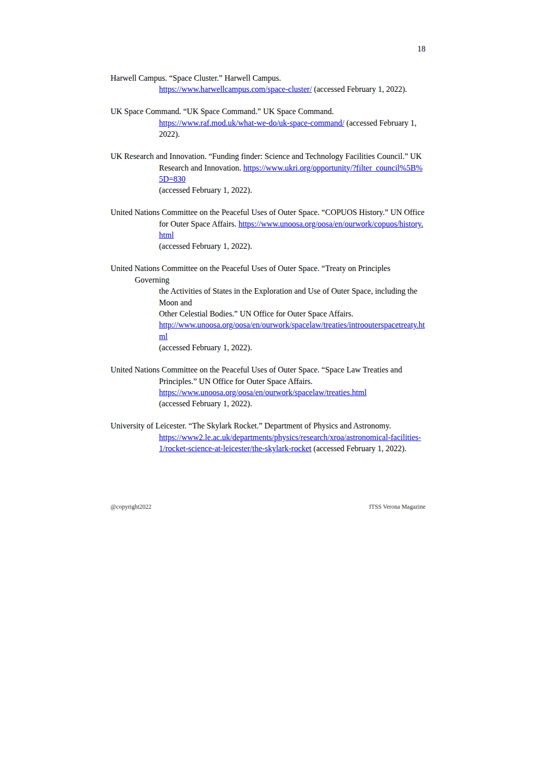18
Harwell Campus. “Space Cluster.” Harwell Campus. https://www.harwellcampus.com/space-cluster/ (accessed February 1, 2022).
UK Space Command. “UK Space Command.” UK Space Command. https://www.raf.mod.uk/what-we-do/uk-space-command/ (accessed February 1, 2022).
UK Research and Innovation. “Funding finder: Science and Technology Facilities Council.” UK Research and Innovation. https://www.ukri.org/opportunity/?filter_council%5B%5D=830 (accessed February 1, 2022).
United Nations Committee on the Peaceful Uses of Outer Space. “COPUOS History.” UN Office for Outer Space Affairs. https://www.unoosa.org/oosa/en/ourwork/copuos/history.html (accessed February 1, 2022).
United Nations Committee on the Peaceful Uses of Outer Space. “Treaty on Principles Governing the Activities of States in the Exploration and Use of Outer Space, including the Moon and Other Celestial Bodies.” UN Office for Outer Space Affairs. http://www.unoosa.org/oosa/en/ourwork/spacelaw/treaties/introouterspacetreaty.html (accessed February 1, 2022).
United Nations Committee on the Peaceful Uses of Outer Space. “Space Law Treaties and Principles.” UN Office for Outer Space Affairs. https://www.unoosa.org/oosa/en/ourwork/spacelaw/treaties.html (accessed February 1, 2022).
University of Leicester. “The Skylark Rocket.” Department of Physics and Astronomy. https://www2.le.ac.uk/departments/physics/research/xroa/astronomical-facilities-1/rocket-science-at-leicester/the-skylark-rocket (accessed February 1, 2022).
@copyright2022 ITSS Verona Magazine